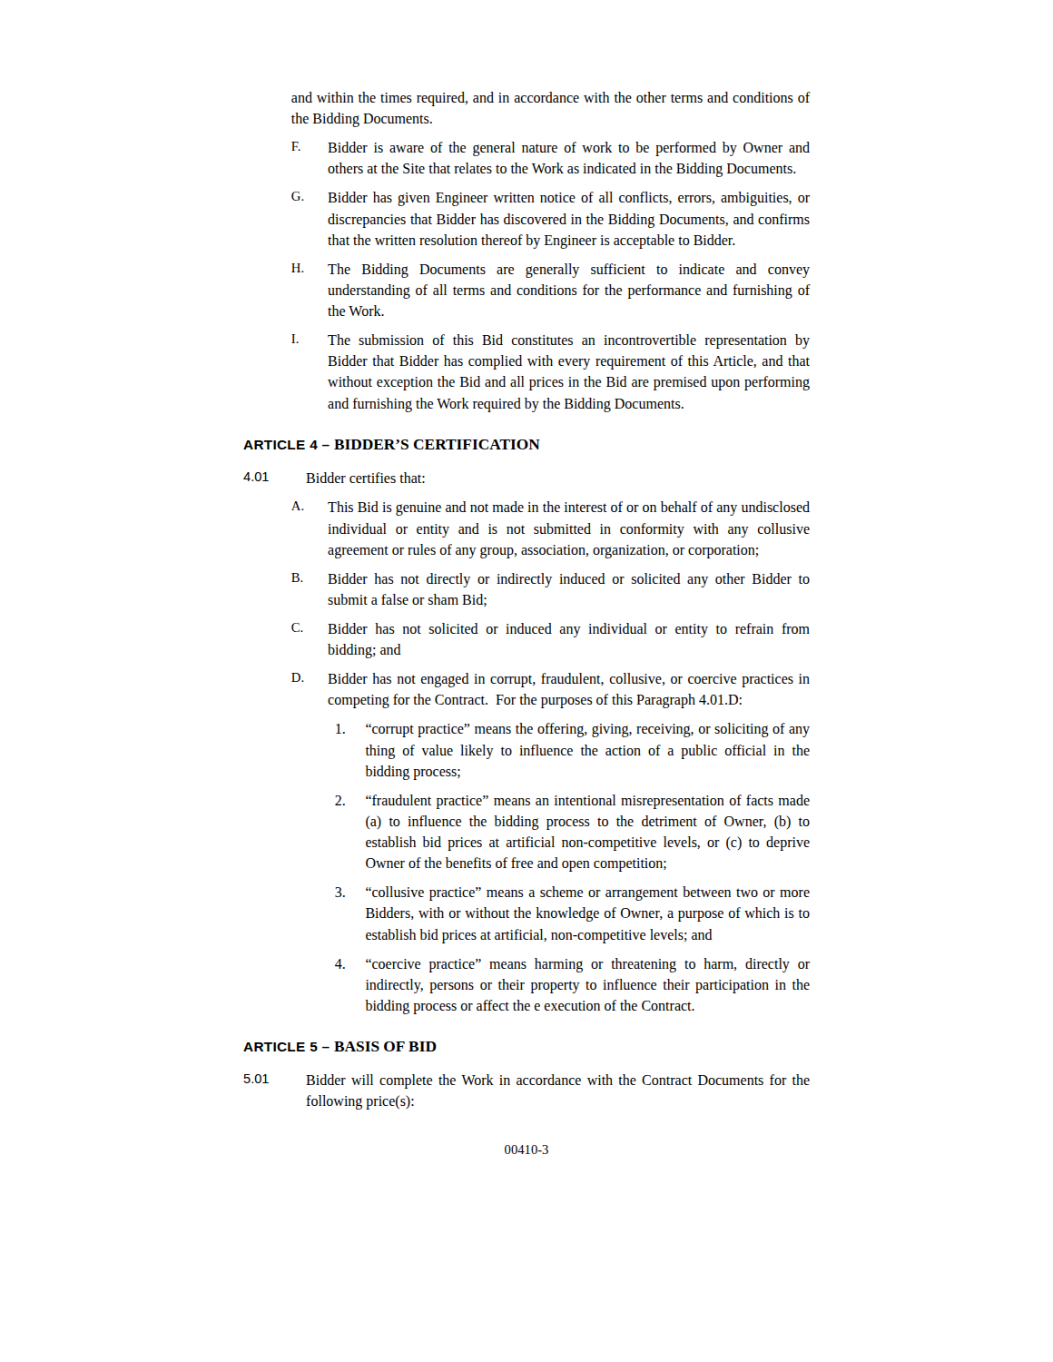and within the times required, and in accordance with the other terms and conditions of the Bidding Documents.
F.
Bidder is aware of the general nature of work to be performed by Owner and others at the Site that relates to the Work as indicated in the Bidding Documents.
G.
Bidder has given Engineer written notice of all conflicts, errors, ambiguities, or discrepancies that Bidder has discovered in the Bidding Documents, and confirms that the written resolution thereof by Engineer is acceptable to Bidder.
H.
The Bidding Documents are generally sufficient to indicate and convey understanding of all terms and conditions for the performance and furnishing of the Work.
I.
The submission of this Bid constitutes an incontrovertible representation by Bidder that Bidder has complied with every requirement of this Article, and that without exception the Bid and all prices in the Bid are premised upon performing and furnishing the Work required by the Bidding Documents.
ARTICLE 4 – BIDDER’S CERTIFICATION
4.01
Bidder certifies that:
A.
This Bid is genuine and not made in the interest of or on behalf of any undisclosed individual or entity and is not submitted in conformity with any collusive agreement or rules of any group, association, organization, or corporation;
B.
Bidder has not directly or indirectly induced or solicited any other Bidder to submit a false or sham Bid;
C.
Bidder has not solicited or induced any individual or entity to refrain from bidding; and
D.
Bidder has not engaged in corrupt, fraudulent, collusive, or coercive practices in competing for the Contract. For the purposes of this Paragraph 4.01.D:
1.
“corrupt practice” means the offering, giving, receiving, or soliciting of any thing of value likely to influence the action of a public official in the bidding process;
2.
“fraudulent practice” means an intentional misrepresentation of facts made (a) to influence the bidding process to the detriment of Owner, (b) to establish bid prices at artificial non-competitive levels, or (c) to deprive Owner of the benefits of free and open competition;
3.
“collusive practice” means a scheme or arrangement between two or more Bidders, with or without the knowledge of Owner, a purpose of which is to establish bid prices at artificial, non-competitive levels; and
4.
“coercive practice” means harming or threatening to harm, directly or indirectly, persons or their property to influence their participation in the bidding process or affect the e execution of the Contract.
ARTICLE 5 – BASIS OF BID
5.01
Bidder will complete the Work in accordance with the Contract Documents for the following price(s):
00410-3